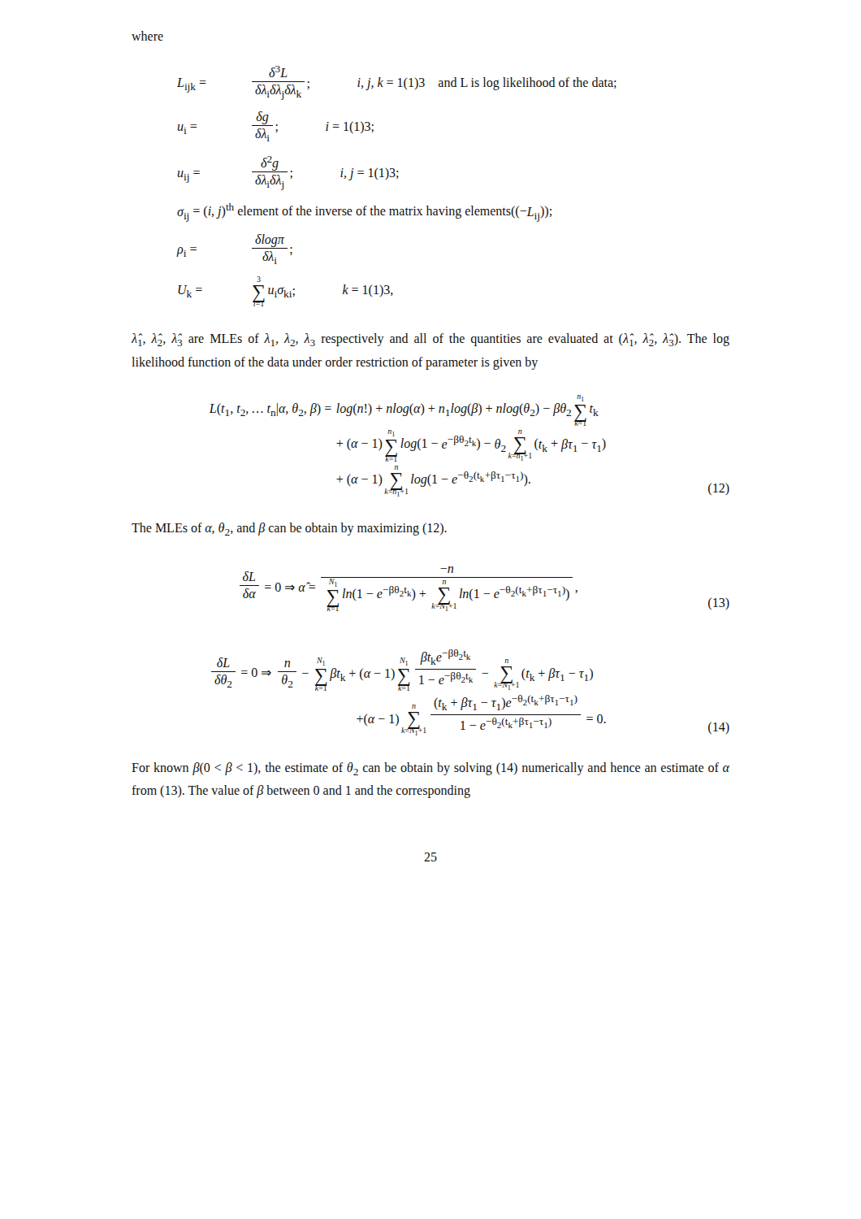where
Lijk = δ3L δλiδλjδλk; i, j, k = 1(1)3 and L is log likelihood of the data;
ui = δg δλi; i = 1(1)3;
uij = δ2g δλiδλj; i, j = 1(1)3;
σij = (i, j)th element of the inverse of the matrix having elements((−Lij));
ρi = δlogπ δλi;
Uk = 3∑i=1 uiσki; k = 1(1)3,
λ̂1, λ̂2, λ̂3 are MLEs of λ1, λ2, λ3 respectively and all of the quantities are evaluated at (λ̂1, λ̂2, λ̂3). The log likelihood function of the data under order restriction of parameter is given by
L(t1, t2, … tn|α, θ2, β) =
log(n!) + nlog(α) + n1log(β) + nlog(θ2) − βθ2 n1∑k=1 tk
+ (α − 1)n1∑k=1 log(1 − e−βθ2tk) − θ2 n∑k=n1+1(tk + βτ1 − τ1)
+ (α − 1)n∑k=n1+1 log(1 − e−θ2(tk+βτ1−τ1)).
(12)
The MLEs of α, θ2, and β can be obtain by maximizing (12).
δL δα = 0 ⇒ α̂ = −n N1∑k=1 ln(1 − e−βθ2tk) + n∑k=N1+1 ln(1 − e−θ2(tk+βτ1−τ1)) ,
(13)
δL δθ2 = 0 ⇒
nθ2 − N1∑k=1 βtk + (α − 1)N1∑k=1 βtke−βθ2tk 1 − e−βθ2tk − n∑k=N1+1(tk + βτ1 − τ1)
+(α − 1)n∑k=N1+1(tk + βτ1 − τ1)e−θ2(tk+βτ1−τ1) 1 − e−θ2(tk+βτ1−τ1) = 0.
(14)
For known β(0 < β < 1), the estimate of θ2 can be obtain by solving (14) numerically and hence an estimate of α from (13). The value of β between 0 and 1 and the corresponding
25